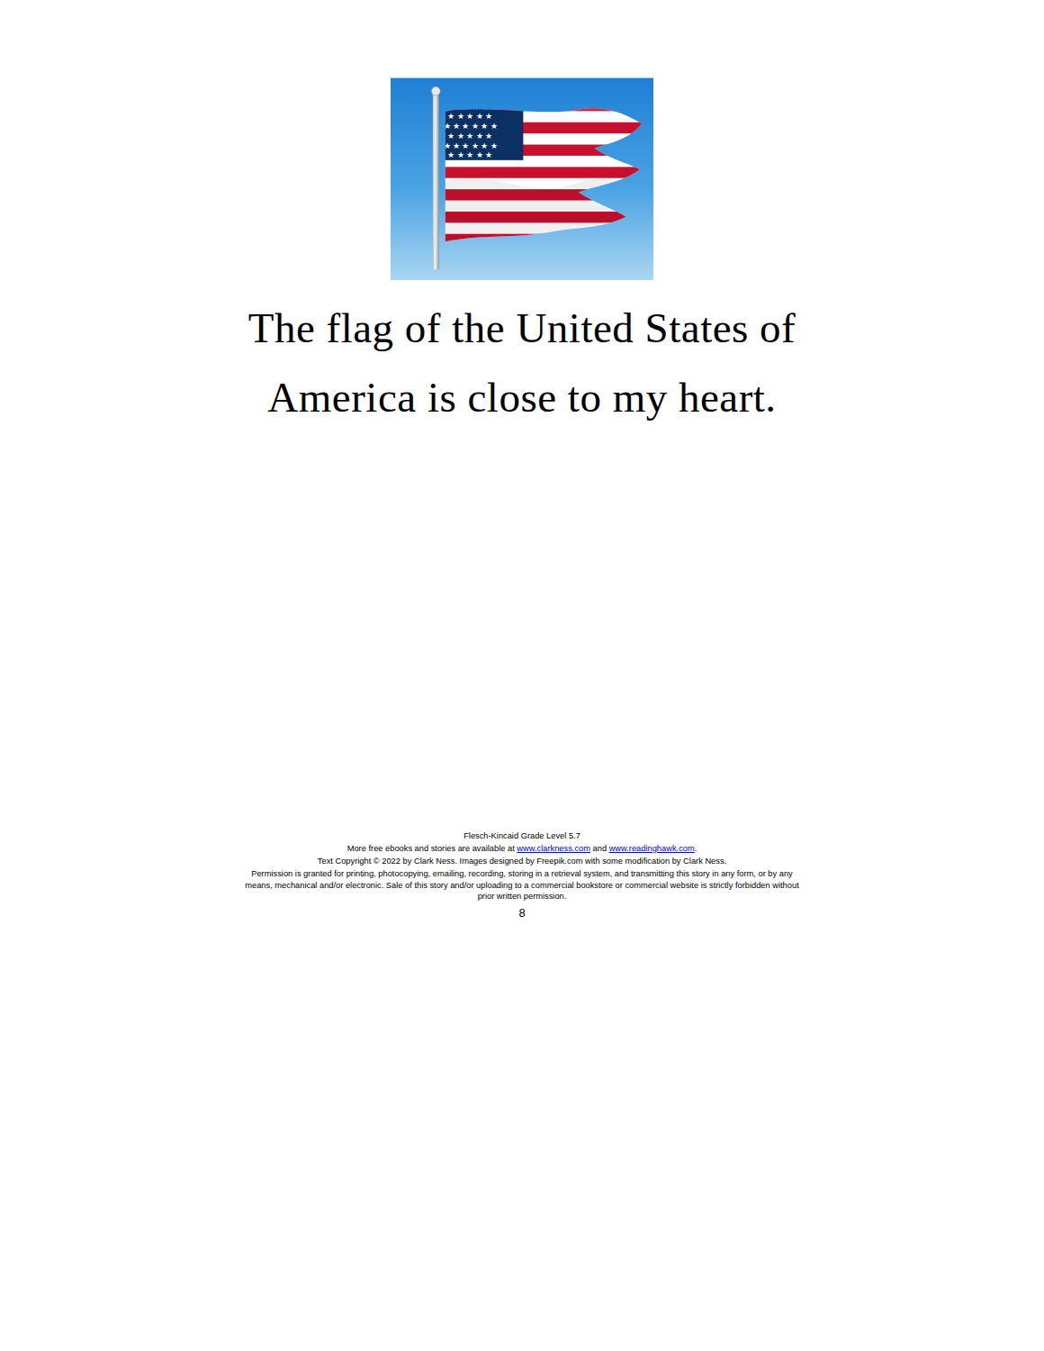★ ★ ★ ★ ★ ★ ★ ★ ★ ★ ★ ★ ★ ★ ★ ★ ★ ★ ★ ★ ★ ★ ★ ★ ★ ★ ★ ★ ★ ★ ★ ★ ★
The flag of the United States of America is close to my heart.
Flesch-Kincaid Grade Level 5.7
More free ebooks and stories are available at www.clarkness.com and www.readinghawk.com.
Text Copyright © 2022 by Clark Ness. Images designed by Freepik.com with some modification by Clark Ness.
Permission is granted for printing, photocopying, emailing, recording, storing in a retrieval system, and transmitting this story in any form, or by any means, mechanical and/or electronic. Sale of this story and/or uploading to a commercial bookstore or commercial website is strictly forbidden without prior written permission.
8